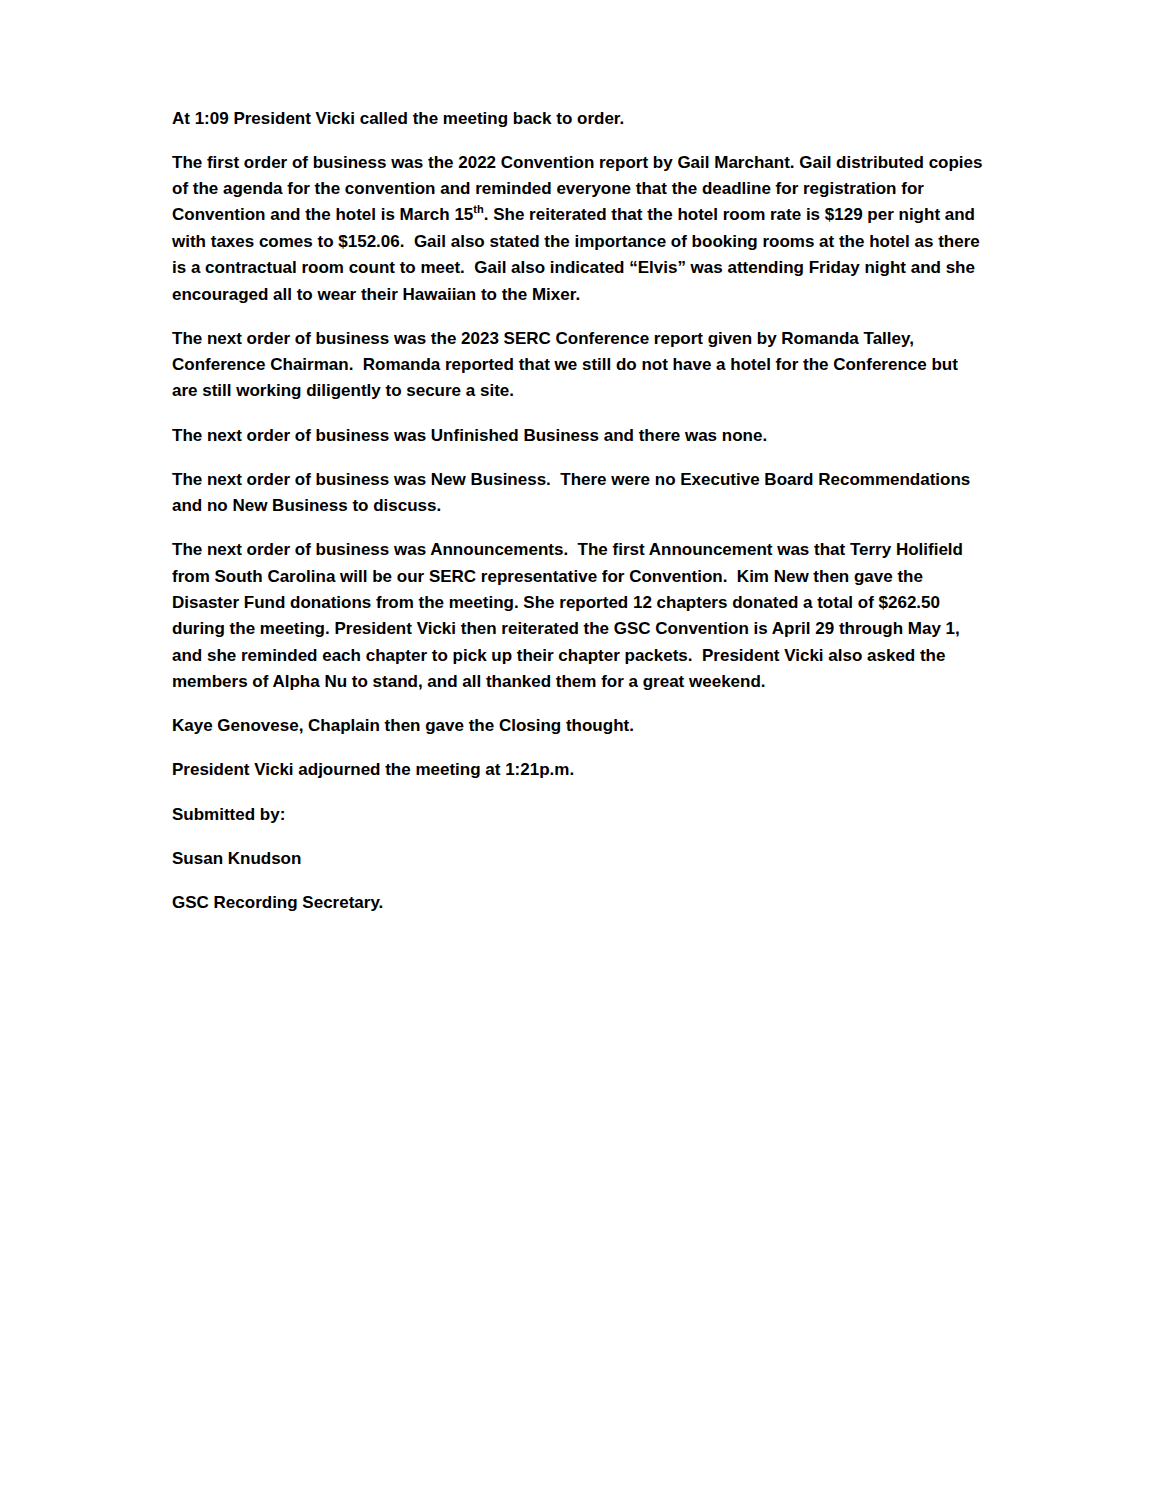At 1:09 President Vicki called the meeting back to order.
The first order of business was the 2022 Convention report by Gail Marchant. Gail distributed copies of the agenda for the convention and reminded everyone that the deadline for registration for Convention and the hotel is March 15th. She reiterated that the hotel room rate is $129 per night and with taxes comes to $152.06. Gail also stated the importance of booking rooms at the hotel as there is a contractual room count to meet. Gail also indicated “Elvis” was attending Friday night and she encouraged all to wear their Hawaiian to the Mixer.
The next order of business was the 2023 SERC Conference report given by Romanda Talley, Conference Chairman. Romanda reported that we still do not have a hotel for the Conference but are still working diligently to secure a site.
The next order of business was Unfinished Business and there was none.
The next order of business was New Business. There were no Executive Board Recommendations and no New Business to discuss.
The next order of business was Announcements. The first Announcement was that Terry Holifield from South Carolina will be our SERC representative for Convention. Kim New then gave the Disaster Fund donations from the meeting. She reported 12 chapters donated a total of $262.50 during the meeting. President Vicki then reiterated the GSC Convention is April 29 through May 1, and she reminded each chapter to pick up their chapter packets. President Vicki also asked the members of Alpha Nu to stand, and all thanked them for a great weekend.
Kaye Genovese, Chaplain then gave the Closing thought.
President Vicki adjourned the meeting at 1:21p.m.
Submitted by:
Susan Knudson
GSC Recording Secretary.